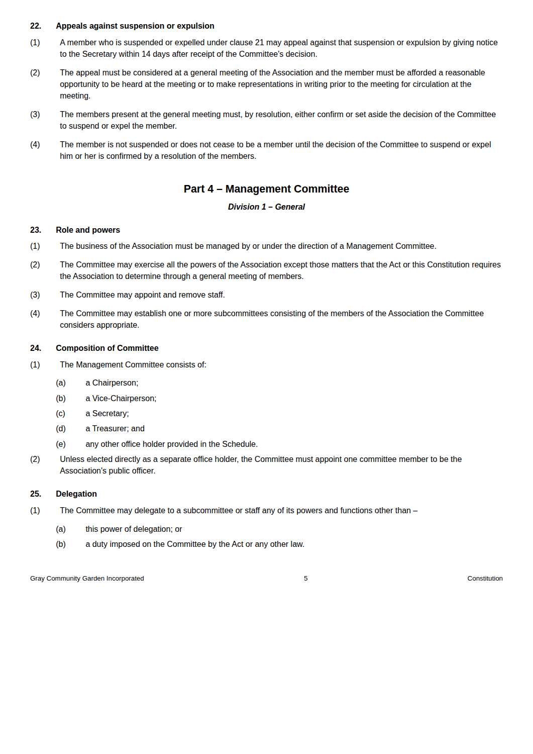22.
Appeals against suspension or expulsion
(1)
A member who is suspended or expelled under clause 21 may appeal against that suspension or expulsion by giving notice to the Secretary within 14 days after receipt of the Committee's decision.
(2)
The appeal must be considered at a general meeting of the Association and the member must be afforded a reasonable opportunity to be heard at the meeting or to make representations in writing prior to the meeting for circulation at the meeting.
(3)
The members present at the general meeting must, by resolution, either confirm or set aside the decision of the Committee to suspend or expel the member.
(4)
The member is not suspended or does not cease to be a member until the decision of the Committee to suspend or expel him or her is confirmed by a resolution of the members.
Part 4 – Management Committee
Division 1 – General
23.
Role and powers
(1)
The business of the Association must be managed by or under the direction of a Management Committee.
(2)
The Committee may exercise all the powers of the Association except those matters that the Act or this Constitution requires the Association to determine through a general meeting of members.
(3)
The Committee may appoint and remove staff.
(4)
The Committee may establish one or more subcommittees consisting of the members of the Association the Committee considers appropriate.
24.
Composition of Committee
(1)
The Management Committee consists of:
(a)
a Chairperson;
(b)
a Vice-Chairperson;
(c)
a Secretary;
(d)
a Treasurer; and
(e)
any other office holder provided in the Schedule.
(2)
Unless elected directly as a separate office holder, the Committee must appoint one committee member to be the Association's public officer.
25.
Delegation
(1)
The Committee may delegate to a subcommittee or staff any of its powers and functions other than –
(a)
this power of delegation; or
(b)
a duty imposed on the Committee by the Act or any other law.
Gray Community Garden Incorporated
5
Constitution